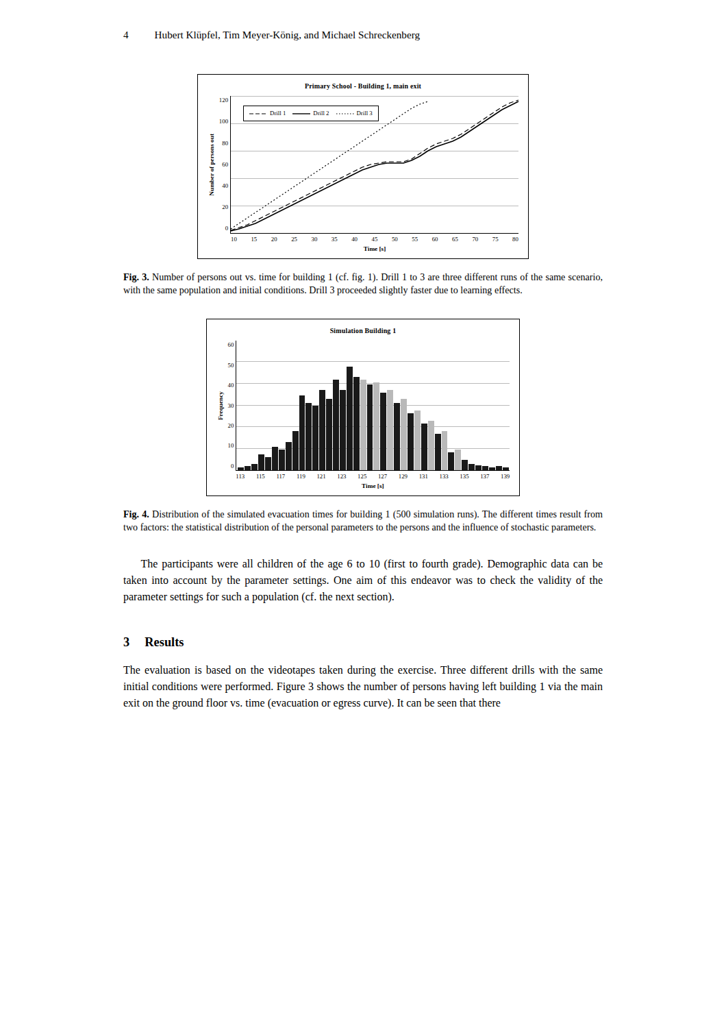4 Hubert Klüpfel, Tim Meyer-König, and Michael Schreckenberg
Primary School - Building 1, main exit
Number of persons out
120
100
80
60
40
20
0
Drill 1 Drill 2 Drill 3
101520253035404550556065707580
Time [s]
Fig. 3. Number of persons out vs. time for building 1 (cf. fig. 1). Drill 1 to 3 are three different runs of the same scenario, with the same population and initial conditions. Drill 3 proceeded slightly faster due to learning effects.
Simulation Building 1
Frequency
60
50
40
30
20
10
0
113115117119121123125127129131133135137139
Time [s]
Fig. 4. Distribution of the simulated evacuation times for building 1 (500 simulation runs). The different times result from two factors: the statistical distribution of the personal parameters to the persons and the influence of stochastic parameters.
The participants were all children of the age 6 to 10 (first to fourth grade). Demographic data can be taken into account by the parameter settings. One aim of this endeavor was to check the validity of the parameter settings for such a population (cf. the next section).
3 Results
The evaluation is based on the videotapes taken during the exercise. Three different drills with the same initial conditions were performed. Figure 3 shows the number of persons having left building 1 via the main exit on the ground floor vs. time (evacuation or egress curve). It can be seen that there